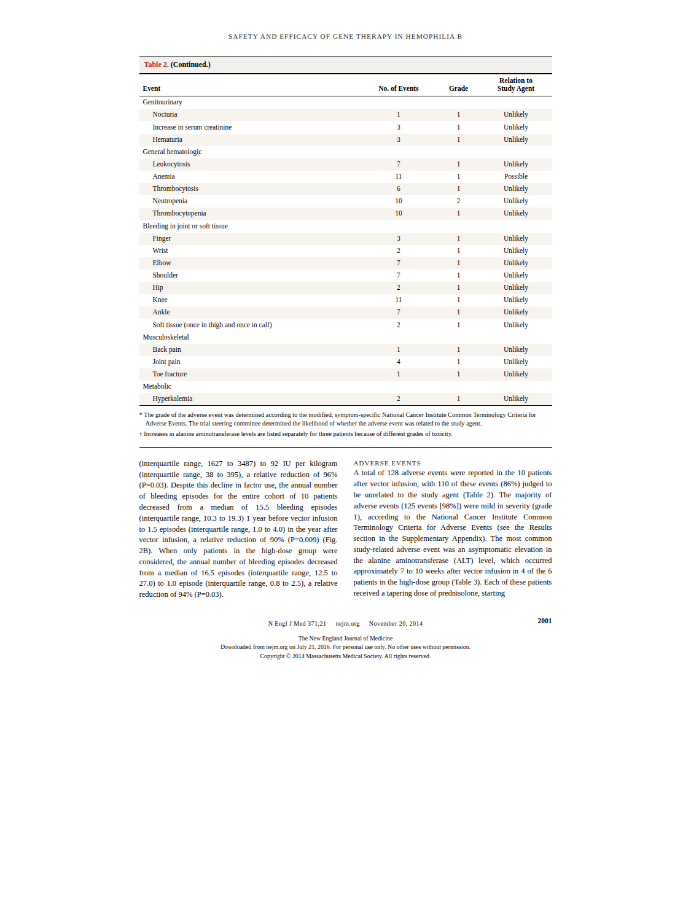Safety and Efficacy of Gene Therapy in Hemophilia B
Table 2. (Continued.)
| Event | No. of Events | Grade | Relation to Study Agent |
| --- | --- | --- | --- |
| Genitourinary | | | |
| Nocturia | 1 | 1 | Unlikely |
| Increase in serum creatinine | 3 | 1 | Unlikely |
| Hematuria | 3 | 1 | Unlikely |
| General hematologic | | | |
| Leukocytosis | 7 | 1 | Unlikely |
| Anemia | 11 | 1 | Possible |
| Thrombocytosis | 6 | 1 | Unlikely |
| Neutropenia | 10 | 2 | Unlikely |
| Thrombocytopenia | 10 | 1 | Unlikely |
| Bleeding in joint or soft tissue | | | |
| Finger | 3 | 1 | Unlikely |
| Wrist | 2 | 1 | Unlikely |
| Elbow | 7 | 1 | Unlikely |
| Shoulder | 7 | 1 | Unlikely |
| Hip | 2 | 1 | Unlikely |
| Knee | 11 | 1 | Unlikely |
| Ankle | 7 | 1 | Unlikely |
| Soft tissue (once in thigh and once in calf) | 2 | 1 | Unlikely |
| Musculoskeletal | | | |
| Back pain | 1 | 1 | Unlikely |
| Joint pain | 4 | 1 | Unlikely |
| Toe fracture | 1 | 1 | Unlikely |
| Metabolic | | | |
| Hyperkalemia | 2 | 1 | Unlikely |
* The grade of the adverse event was determined according to the modified, symptom-specific National Cancer Institute Common Terminology Criteria for Adverse Events. The trial steering committee determined the likelihood of whether the adverse event was related to the study agent.
† Increases in alanine aminotransferase levels are listed separately for three patients because of different grades of toxicity.
(interquartile range, 1627 to 3487) to 92 IU per kilogram (interquartile range, 38 to 395), a relative reduction of 96% (P=0.03). Despite this decline in factor use, the annual number of bleeding episodes for the entire cohort of 10 patients decreased from a median of 15.5 bleeding episodes (interquartile range, 10.3 to 19.3) 1 year before vector infusion to 1.5 episodes (interquartile range, 1.0 to 4.0) in the year after vector infusion, a relative reduction of 90% (P=0.009) (Fig. 2B). When only patients in the high-dose group were considered, the annual number of bleeding episodes decreased from a median of 16.5 episodes (interquartile range, 12.5 to 27.0) to 1.0 episode (interquartile range, 0.8 to 2.5), a relative reduction of 94% (P=0.03).
Adverse Events
A total of 128 adverse events were reported in the 10 patients after vector infusion, with 110 of these events (86%) judged to be unrelated to the study agent (Table 2). The majority of adverse events (125 events [98%]) were mild in severity (grade 1), according to the National Cancer Institute Common Terminology Criteria for Adverse Events (see the Results section in the Supplementary Appendix). The most common study-related adverse event was an asymptomatic elevation in the alanine aminotransferase (ALT) level, which occurred approximately 7 to 10 weeks after vector infusion in 4 of the 6 patients in the high-dose group (Table 3). Each of these patients received a tapering dose of prednisolone, starting
2001
N Engl J Med 371;21 nejm.org November 20, 2014
The New England Journal of Medicine
Downloaded from nejm.org on July 21, 2016. For personal use only. No other uses without permission.
Copyright © 2014 Massachusetts Medical Society. All rights reserved.